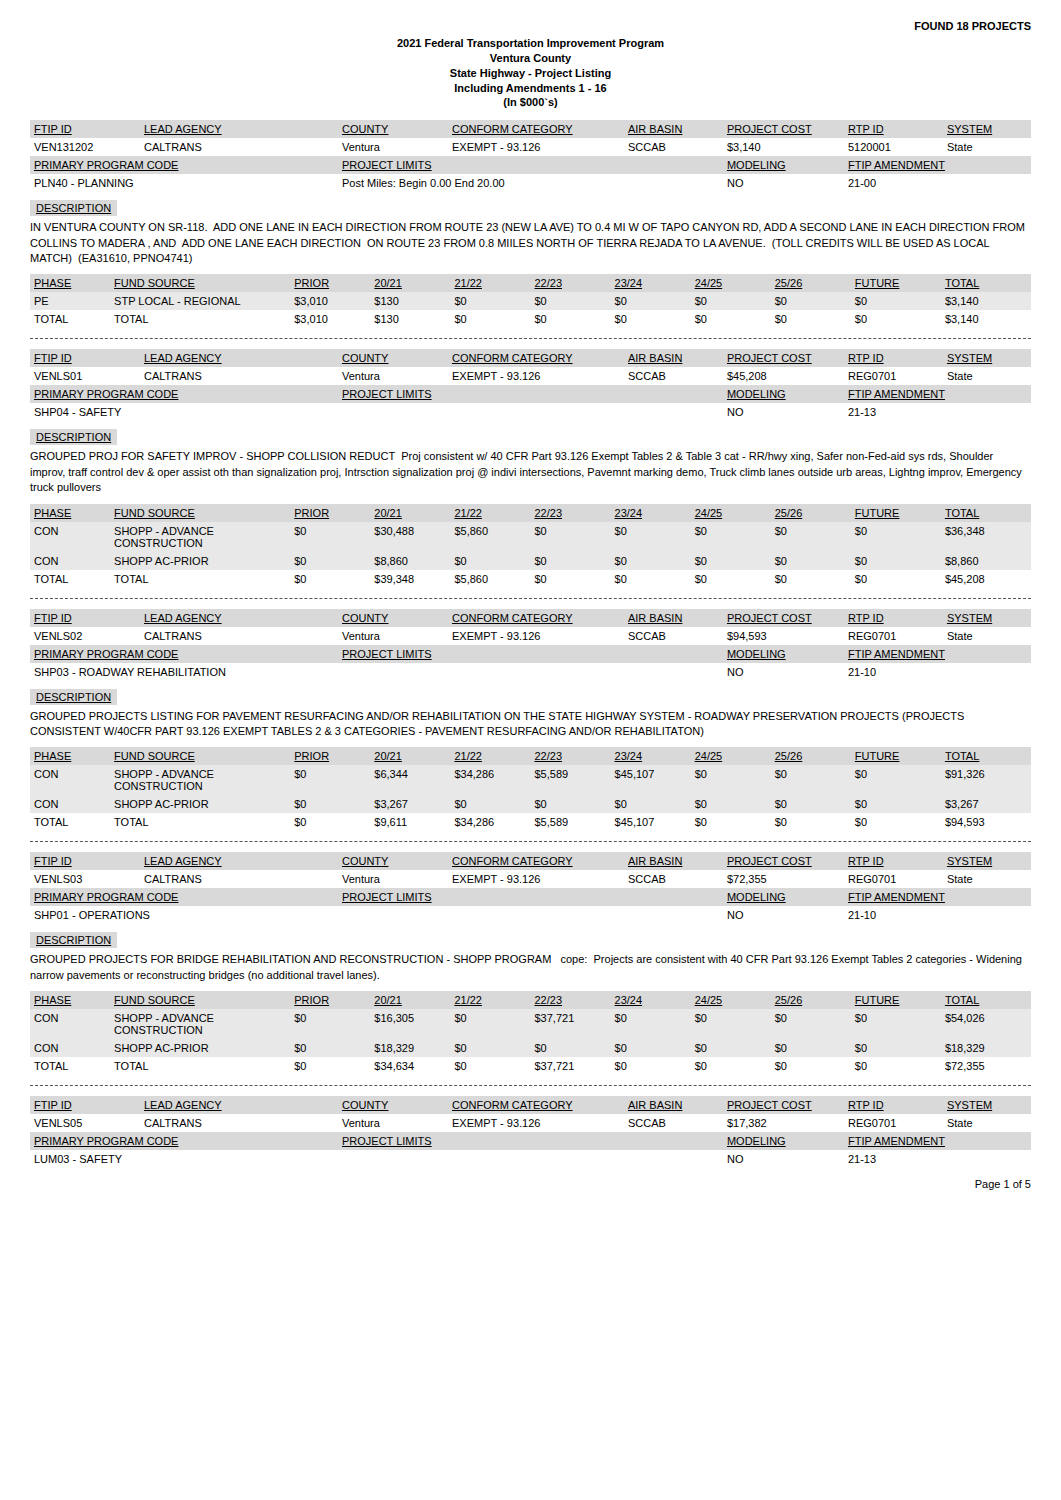FOUND 18 PROJECTS
2021 Federal Transportation Improvement Program
Ventura County
State Highway - Project Listing
Including Amendments 1 - 16
(In $000`s)
| FTIP ID | LEAD AGENCY | COUNTY | CONFORM CATEGORY | AIR BASIN | PROJECT COST | RTP ID | SYSTEM |
| VEN131202 | CALTRANS | Ventura | EXEMPT - 93.126 | SCCAB | $3,140 | 5120001 | State |
| PRIMARY PROGRAM CODE | PROJECT LIMITS | MODELING | FTIP AMENDMENT |
| PLN40 - PLANNING | Post Miles: Begin 0.00 End 20.00 | NO | 21-00 |
DESCRIPTION
IN VENTURA COUNTY ON SR-118. ADD ONE LANE IN EACH DIRECTION FROM ROUTE 23 (NEW LA AVE) TO 0.4 MI W OF TAPO CANYON RD, ADD A SECOND LANE IN EACH DIRECTION FROM COLLINS TO MADERA , AND ADD ONE LANE EACH DIRECTION ON ROUTE 23 FROM 0.8 MIILES NORTH OF TIERRA REJADA TO LA AVENUE. (TOLL CREDITS WILL BE USED AS LOCAL MATCH) (EA31610, PPNO4741)
| PHASE | FUND SOURCE | PRIOR | 20/21 | 21/22 | 22/23 | 23/24 | 24/25 | 25/26 | FUTURE | TOTAL |
| PE | STP LOCAL - REGIONAL | $3,010 | $130 | $0 | $0 | $0 | $0 | $0 | $0 | $3,140 |
| TOTAL | TOTAL | $3,010 | $130 | $0 | $0 | $0 | $0 | $0 | $0 | $3,140 |
| FTIP ID | LEAD AGENCY | COUNTY | CONFORM CATEGORY | AIR BASIN | PROJECT COST | RTP ID | SYSTEM |
| VENLS01 | CALTRANS | Ventura | EXEMPT - 93.126 | SCCAB | $45,208 | REG0701 | State |
| PRIMARY PROGRAM CODE | PROJECT LIMITS | MODELING | FTIP AMENDMENT |
| SHP04 - SAFETY | | NO | 21-13 |
DESCRIPTION
GROUPED PROJ FOR SAFETY IMPROV - SHOPP COLLISION REDUCT Proj consistent w/ 40 CFR Part 93.126 Exempt Tables 2 & Table 3 cat - RR/hwy xing, Safer non-Fed-aid sys rds, Shoulder improv, traff control dev & oper assist oth than signalization proj, Intrsction signalization proj @ indivi intersections, Pavemnt marking demo, Truck climb lanes outside urb areas, Lightng improv, Emergency truck pullovers
| PHASE | FUND SOURCE | PRIOR | 20/21 | 21/22 | 22/23 | 23/24 | 24/25 | 25/26 | FUTURE | TOTAL |
| CON | SHOPP - ADVANCE CONSTRUCTION | $0 | $30,488 | $5,860 | $0 | $0 | $0 | $0 | $0 | $36,348 |
| CON | SHOPP AC-PRIOR | $0 | $8,860 | $0 | $0 | $0 | $0 | $0 | $0 | $8,860 |
| TOTAL | TOTAL | $0 | $39,348 | $5,860 | $0 | $0 | $0 | $0 | $0 | $45,208 |
| FTIP ID | LEAD AGENCY | COUNTY | CONFORM CATEGORY | AIR BASIN | PROJECT COST | RTP ID | SYSTEM |
| VENLS02 | CALTRANS | Ventura | EXEMPT - 93.126 | SCCAB | $94,593 | REG0701 | State |
| PRIMARY PROGRAM CODE | PROJECT LIMITS | MODELING | FTIP AMENDMENT |
| SHP03 - ROADWAY REHABILITATION | | NO | 21-10 |
DESCRIPTION
GROUPED PROJECTS LISTING FOR PAVEMENT RESURFACING AND/OR REHABILITATION ON THE STATE HIGHWAY SYSTEM - ROADWAY PRESERVATION PROJECTS (PROJECTS CONSISTENT W/40CFR PART 93.126 EXEMPT TABLES 2 & 3 CATEGORIES - PAVEMENT RESURFACING AND/OR REHABILITATON)
| PHASE | FUND SOURCE | PRIOR | 20/21 | 21/22 | 22/23 | 23/24 | 24/25 | 25/26 | FUTURE | TOTAL |
| CON | SHOPP - ADVANCE CONSTRUCTION | $0 | $6,344 | $34,286 | $5,589 | $45,107 | $0 | $0 | $0 | $91,326 |
| CON | SHOPP AC-PRIOR | $0 | $3,267 | $0 | $0 | $0 | $0 | $0 | $0 | $3,267 |
| TOTAL | TOTAL | $0 | $9,611 | $34,286 | $5,589 | $45,107 | $0 | $0 | $0 | $94,593 |
| FTIP ID | LEAD AGENCY | COUNTY | CONFORM CATEGORY | AIR BASIN | PROJECT COST | RTP ID | SYSTEM |
| VENLS03 | CALTRANS | Ventura | EXEMPT - 93.126 | SCCAB | $72,355 | REG0701 | State |
| PRIMARY PROGRAM CODE | PROJECT LIMITS | MODELING | FTIP AMENDMENT |
| SHP01 - OPERATIONS | | NO | 21-10 |
DESCRIPTION
GROUPED PROJECTS FOR BRIDGE REHABILITATION AND RECONSTRUCTION - SHOPP PROGRAM cope: Projects are consistent with 40 CFR Part 93.126 Exempt Tables 2 categories - Widening narrow pavements or reconstructing bridges (no additional travel lanes).
| PHASE | FUND SOURCE | PRIOR | 20/21 | 21/22 | 22/23 | 23/24 | 24/25 | 25/26 | FUTURE | TOTAL |
| CON | SHOPP - ADVANCE CONSTRUCTION | $0 | $16,305 | $0 | $37,721 | $0 | $0 | $0 | $0 | $54,026 |
| CON | SHOPP AC-PRIOR | $0 | $18,329 | $0 | $0 | $0 | $0 | $0 | $0 | $18,329 |
| TOTAL | TOTAL | $0 | $34,634 | $0 | $37,721 | $0 | $0 | $0 | $0 | $72,355 |
| FTIP ID | LEAD AGENCY | COUNTY | CONFORM CATEGORY | AIR BASIN | PROJECT COST | RTP ID | SYSTEM |
| VENLS05 | CALTRANS | Ventura | EXEMPT - 93.126 | SCCAB | $17,382 | REG0701 | State |
| PRIMARY PROGRAM CODE | PROJECT LIMITS | MODELING | FTIP AMENDMENT |
| LUM03 - SAFETY | | NO | 21-13 |
Page 1 of 5